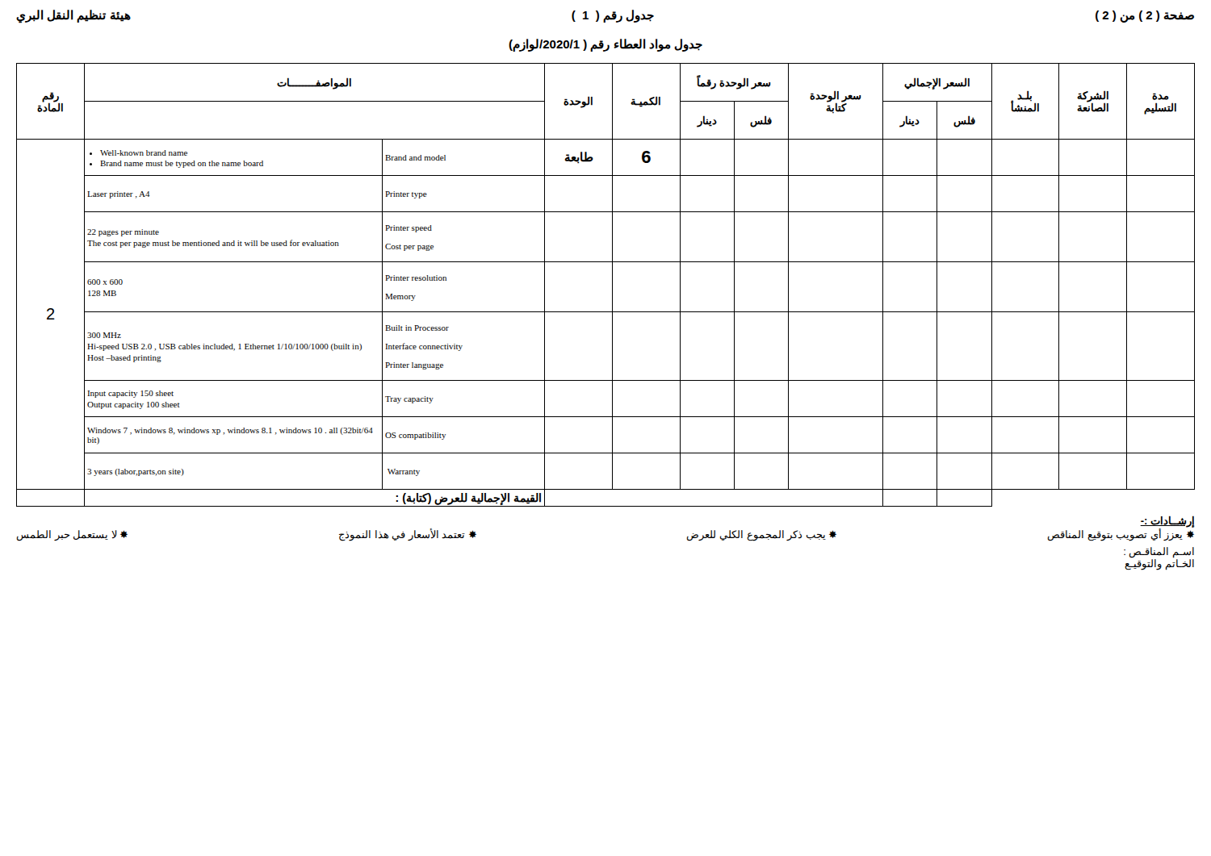صفحة ( 2 ) من ( 2 )
جدول رقم ( 1 )
هيئة تنظيم النقل البري
جدول مواد العطاء رقم ( 2020/1/لوازم)
| مدة التسليم | الشركة الصانعة | بلـد المنشأ | السعر الإجمالي | سعر الوحدة كتابة | سعر الوحدة رقماً | الكميـة | الوحدة | المواصفــــــــات | رقم المادة |
| --- | --- | --- | --- | --- | --- | --- | --- | --- | --- |
| فلس | دينار | فلس | دينار | | |
| | | | | | | | | 6 | طابعة | Brand and model | Well-known brand name Brand name must be typed on the name board | 2 |
| | | | | | | | | | | Printer type | Laser printer , A4 |
| | | | | | | | | | | Printer speed Cost per page | 22 pages per minute The cost per page must be mentioned and it will be used for evaluation |
| | | | | | | | | | | Printer resolution Memory | 600 x 600 128 MB |
| | | | | | | | | | | Built in Processor Interface connectivity Printer language | 300 MHz Hi-speed USB 2.0 , USB cables included, 1 Ethernet 1/10/100/1000 (built in) Host –based printing |
| | | | | | | | | | | Tray capacity | Input capacity 150 sheet Output capacity 100 sheet |
| | | | | | | | | | | OS compatibility | Windows 7 , windows 8, windows xp , windows 8.1 , windows 10 . all (32bit/64 bit) |
| | | | | | | | | | | Warranty | 3 years (labor,parts,on site) |
| | | | | | | القيمة الإجمالية للعرض (كتابة) : | |
إرشــادات :-
✸ يعزز أي تصويب بتوقيع المناقص
✸ يجب ذكر المجموع الكلي للعرض
✸ تعتمد الأسعار في هذا النموذج
✸ لا يستعمل حبر الطمس
اسـم المناقـص :
الخـاتم والتوقيـع